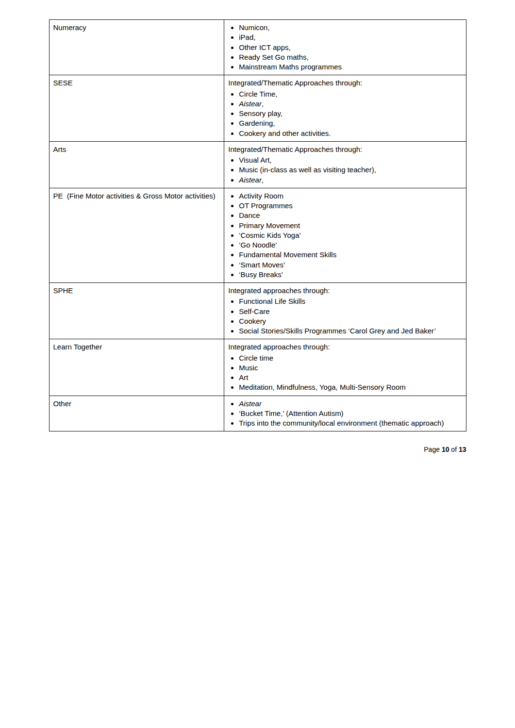| Numeracy | Numicon, iPad, Other ICT apps, Ready Set Go maths, Mainstream Maths programmes |
| SESE | Integrated/Thematic Approaches through: Circle Time, Aistear , Sensory play, Gardening, Cookery and other activities. |
| Arts | Integrated/Thematic Approaches through: Visual Art, Music (in-class as well as visiting teacher), Aistear , |
| PE (Fine Motor activities & Gross Motor activities) | Activity Room OT Programmes Dance Primary Movement ‘Cosmic Kids Yoga’ ‘Go Noodle’ Fundamental Movement Skills ‘Smart Moves’ ‘Busy Breaks’ |
| SPHE | Integrated approaches through: Functional Life Skills Self-Care Cookery Social Stories/Skills Programmes ‘Carol Grey and Jed Baker’ |
| Learn Together | Integrated approaches through: Circle time Music Art Meditation, Mindfulness, Yoga, Multi-Sensory Room |
| Other | Aistear ‘Bucket Time,’ (Attention Autism) Trips into the community/local environment (thematic approach) |
Page 10 of 13